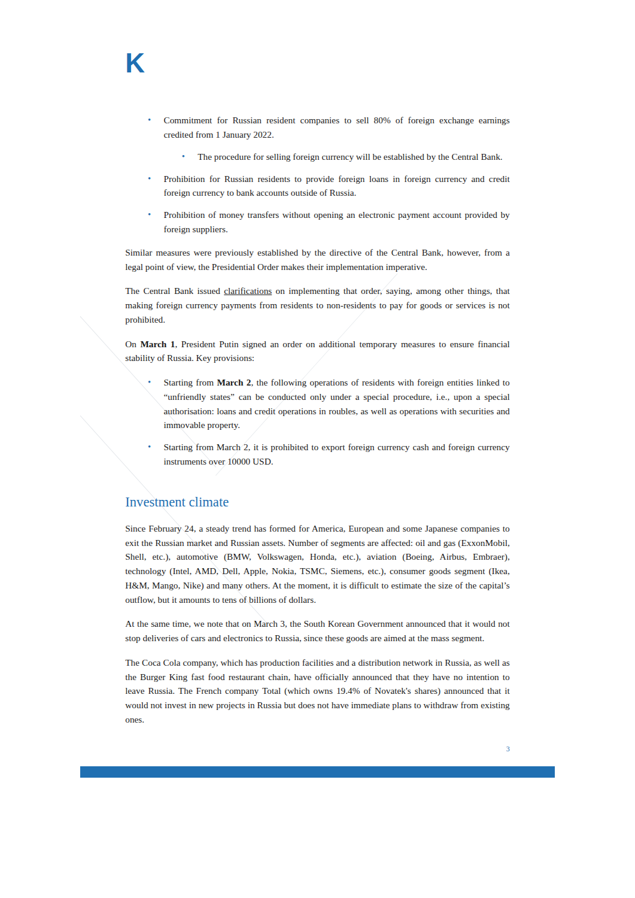K
Commitment for Russian resident companies to sell 80% of foreign exchange earnings credited from 1 January 2022.
The procedure for selling foreign currency will be established by the Central Bank.
Prohibition for Russian residents to provide foreign loans in foreign currency and credit foreign currency to bank accounts outside of Russia.
Prohibition of money transfers without opening an electronic payment account provided by foreign suppliers.
Similar measures were previously established by the directive of the Central Bank, however, from a legal point of view, the Presidential Order makes their implementation imperative.
The Central Bank issued clarifications on implementing that order, saying, among other things, that making foreign currency payments from residents to non-residents to pay for goods or services is not prohibited.
On March 1, President Putin signed an order on additional temporary measures to ensure financial stability of Russia. Key provisions:
Starting from March 2, the following operations of residents with foreign entities linked to “unfriendly states” can be conducted only under a special procedure, i.e., upon a special authorisation: loans and credit operations in roubles, as well as operations with securities and immovable property.
Starting from March 2, it is prohibited to export foreign currency cash and foreign currency instruments over 10000 USD.
Investment climate
Since February 24, a steady trend has formed for America, European and some Japanese companies to exit the Russian market and Russian assets. Number of segments are affected: oil and gas (ExxonMobil, Shell, etc.), automotive (BMW, Volkswagen, Honda, etc.), aviation (Boeing, Airbus, Embraer), technology (Intel, AMD, Dell, Apple, Nokia, TSMC, Siemens, etc.), consumer goods segment (Ikea, H&M, Mango, Nike) and many others. At the moment, it is difficult to estimate the size of the capital’s outflow, but it amounts to tens of billions of dollars.
At the same time, we note that on March 3, the South Korean Government announced that it would not stop deliveries of cars and electronics to Russia, since these goods are aimed at the mass segment.
The Coca Cola company, which has production facilities and a distribution network in Russia, as well as the Burger King fast food restaurant chain, have officially announced that they have no intention to leave Russia. The French company Total (which owns 19.4% of Novatek's shares) announced that it would not invest in new projects in Russia but does not have immediate plans to withdraw from existing ones.
3